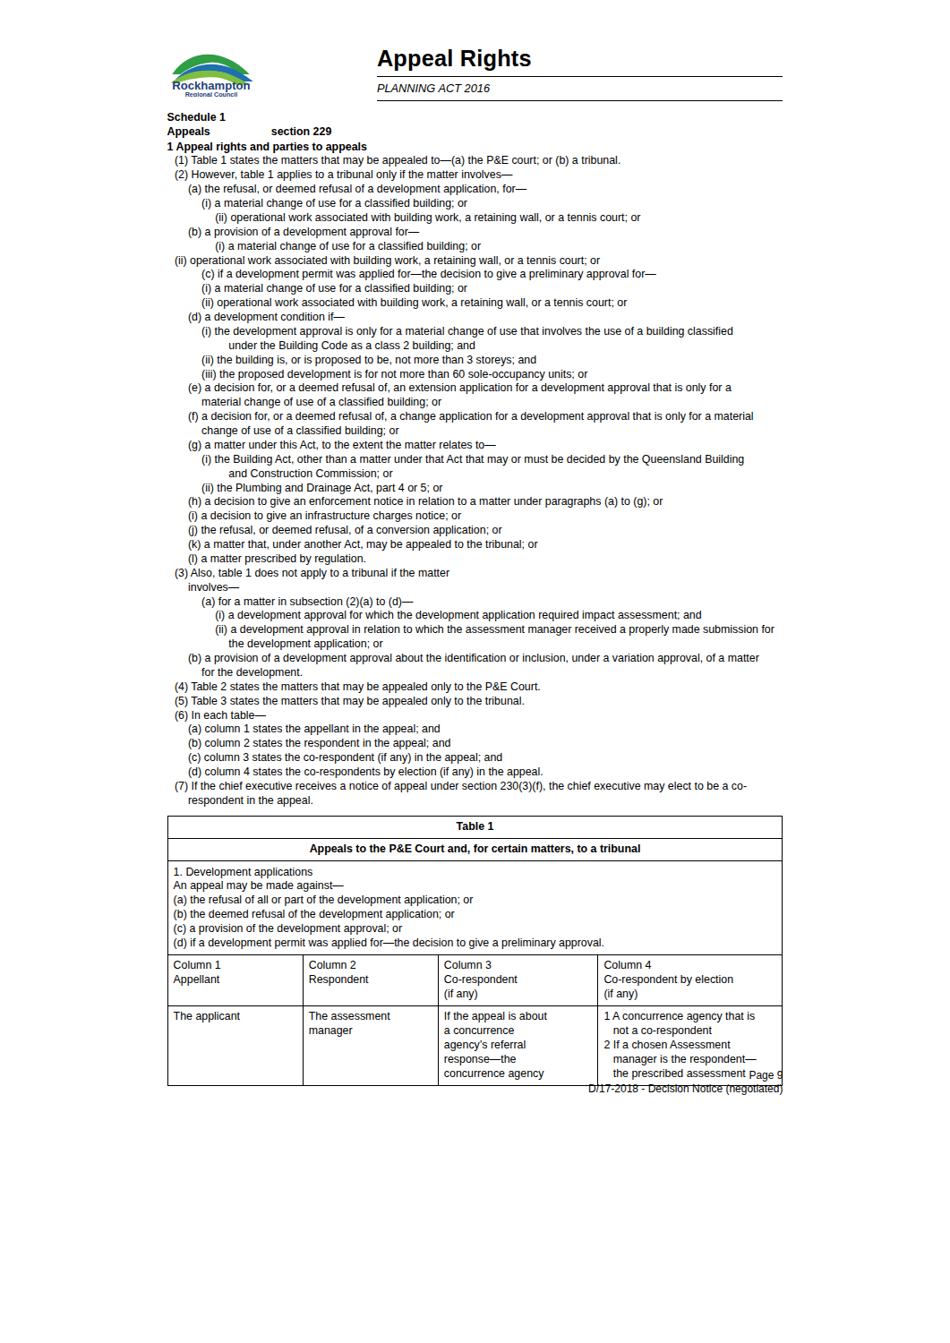Rockhampton Regional Council
Appeal Rights
PLANNING ACT 2016
Schedule 1
Appeals section 229
1 Appeal rights and parties to appeals
(1) Table 1 states the matters that may be appealed to—(a) the P&E court; or (b) a tribunal.
(2) However, table 1 applies to a tribunal only if the matter involves—
(a) the refusal, or deemed refusal of a development application, for—
(i) a material change of use for a classified building; or
(ii) operational work associated with building work, a retaining wall, or a tennis court; or
(b) a provision of a development approval for—
(i) a material change of use for a classified building; or
(ii) operational work associated with building work, a retaining wall, or a tennis court; or
(c) if a development permit was applied for—the decision to give a preliminary approval for—
(i) a material change of use for a classified building; or
(ii) operational work associated with building work, a retaining wall, or a tennis court; or
(d) a development condition if—
(i) the development approval is only for a material change of use that involves the use of a building classified
under the Building Code as a class 2 building; and
(ii) the building is, or is proposed to be, not more than 3 storeys; and
(iii) the proposed development is for not more than 60 sole-occupancy units; or
(e) a decision for, or a deemed refusal of, an extension application for a development approval that is only for a
material change of use of a classified building; or
(f) a decision for, or a deemed refusal of, a change application for a development approval that is only for a material
change of use of a classified building; or
(g) a matter under this Act, to the extent the matter relates to—
(i) the Building Act, other than a matter under that Act that may or must be decided by the Queensland Building
and Construction Commission; or
(ii) the Plumbing and Drainage Act, part 4 or 5; or
(h) a decision to give an enforcement notice in relation to a matter under paragraphs (a) to (g); or
(i) a decision to give an infrastructure charges notice; or
(j) the refusal, or deemed refusal, of a conversion application; or
(k) a matter that, under another Act, may be appealed to the tribunal; or
(l) a matter prescribed by regulation.
(3) Also, table 1 does not apply to a tribunal if the matter
involves—
(a) for a matter in subsection (2)(a) to (d)—
(i) a development approval for which the development application required impact assessment; and
(ii) a development approval in relation to which the assessment manager received a properly made submission for
the development application; or
(b) a provision of a development approval about the identification or inclusion, under a variation approval, of a matter
for the development.
(4) Table 2 states the matters that may be appealed only to the P&E Court.
(5) Table 3 states the matters that may be appealed only to the tribunal.
(6) In each table—
(a) column 1 states the appellant in the appeal; and
(b) column 2 states the respondent in the appeal; and
(c) column 3 states the co-respondent (if any) in the appeal; and
(d) column 4 states the co-respondents by election (if any) in the appeal.
(7) If the chief executive receives a notice of appeal under section 230(3)(f), the chief executive may elect to be a co-
respondent in the appeal.
| Table 1 |
| Appeals to the P&E Court and, for certain matters, to a tribunal |
| 1. Development applications An appeal may be made against— (a) the refusal of all or part of the development application; or (b) the deemed refusal of the development application; or (c) a provision of the development approval; or (d) if a development permit was applied for—the decision to give a preliminary approval. |
| Column 1 Appellant | Column 2 Respondent | Column 3 Co-respondent (if any) | Column 4 Co-respondent by election (if any) |
| The applicant | The assessment manager | If the appeal is about a concurrence agency’s referral response—the concurrence agency | 1 A concurrence agency that is not a co-respondent 2 If a chosen Assessment manager is the respondent— the prescribed assessment |
Page 9
D/17-2018 - Decision Notice (negotiated)